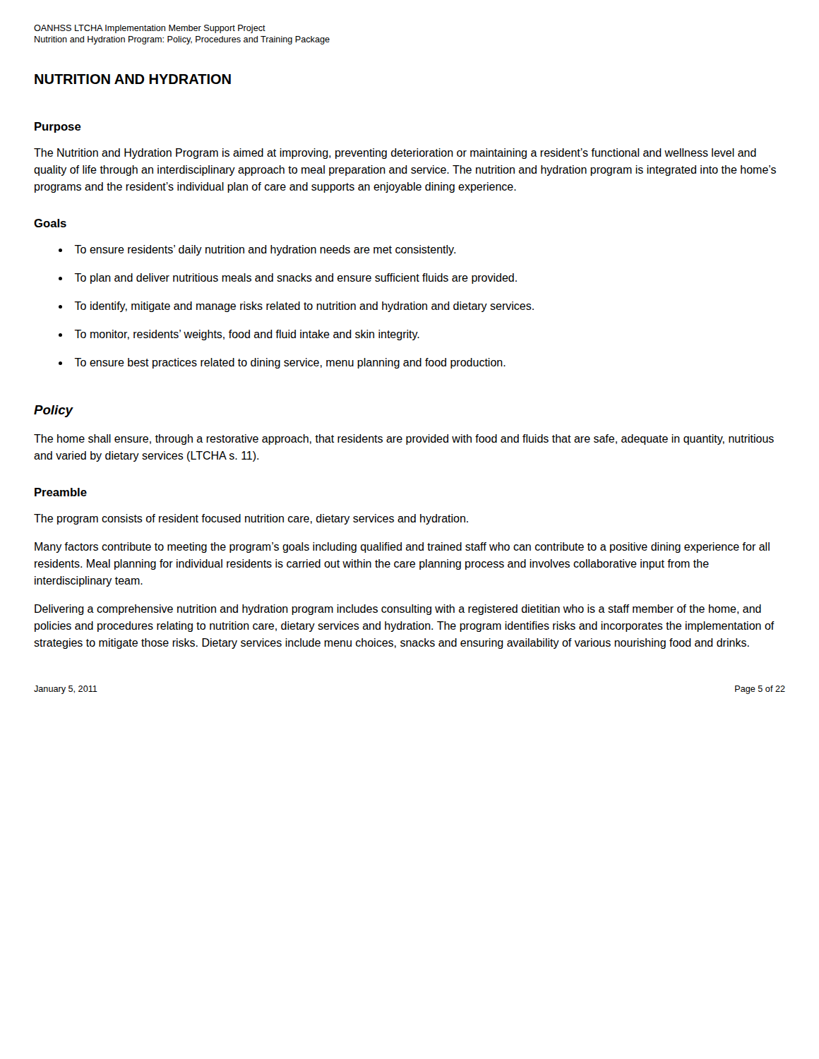OANHSS LTCHA Implementation Member Support Project
Nutrition and Hydration Program: Policy, Procedures and Training Package
NUTRITION AND HYDRATION
Purpose
The Nutrition and Hydration Program is aimed at improving, preventing deterioration or maintaining a resident’s functional and wellness level and quality of life through an interdisciplinary approach to meal preparation and service. The nutrition and hydration program is integrated into the home’s programs and the resident’s individual plan of care and supports an enjoyable dining experience.
Goals
To ensure residents’ daily nutrition and hydration needs are met consistently.
To plan and deliver nutritious meals and snacks and ensure sufficient fluids are provided.
To identify, mitigate and manage risks related to nutrition and hydration and dietary services.
To monitor, residents’ weights, food and fluid intake and skin integrity.
To ensure best practices related to dining service, menu planning and food production.
Policy
The home shall ensure, through a restorative approach, that residents are provided with food and fluids that are safe, adequate in quantity, nutritious and varied by dietary services (LTCHA s. 11).
Preamble
The program consists of resident focused nutrition care, dietary services and hydration.
Many factors contribute to meeting the program’s goals including qualified and trained staff who can contribute to a positive dining experience for all residents. Meal planning for individual residents is carried out within the care planning process and involves collaborative input from the interdisciplinary team.
Delivering a comprehensive nutrition and hydration program includes consulting with a registered dietitian who is a staff member of the home, and policies and procedures relating to nutrition care, dietary services and hydration. The program identifies risks and incorporates the implementation of strategies to mitigate those risks. Dietary services include menu choices, snacks and ensuring availability of various nourishing food and drinks.
January 5, 2011 Page 5 of 22